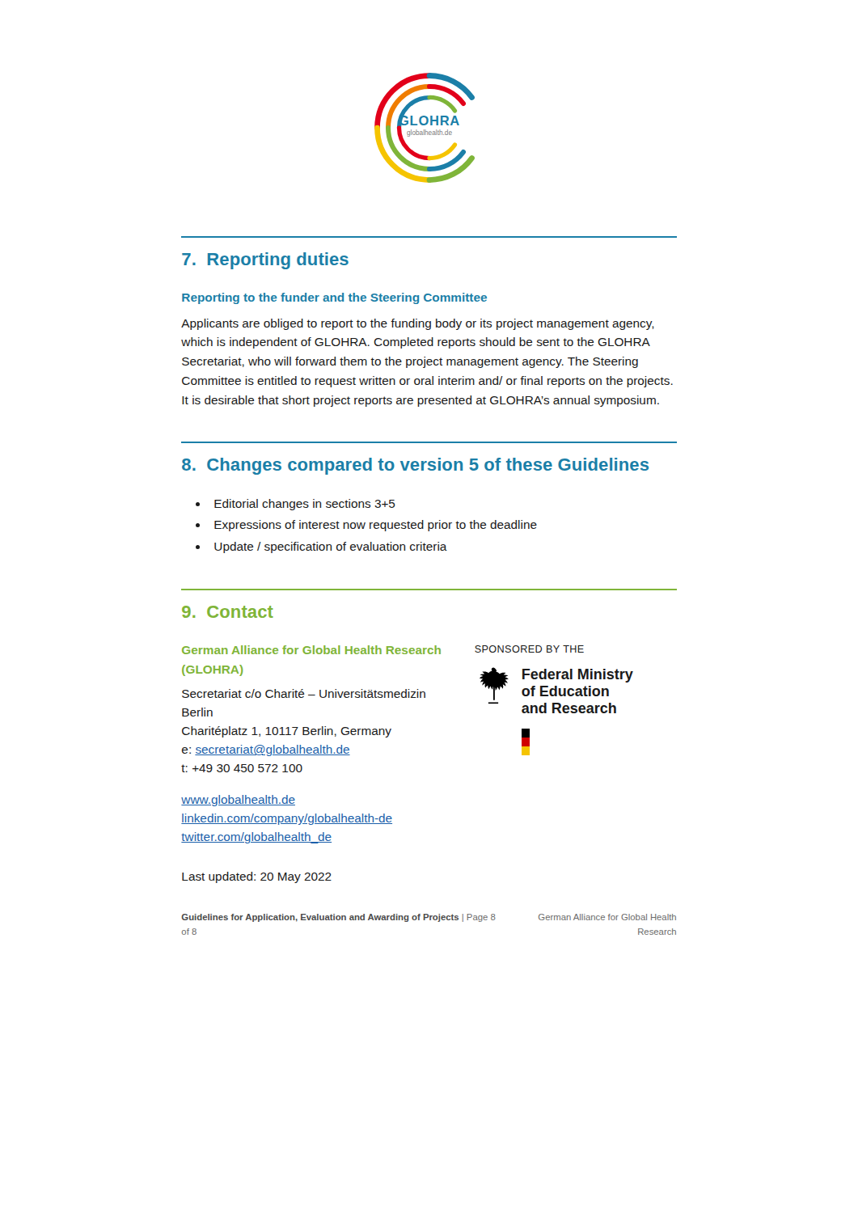GLOHRA globalhealth.de
7. Reporting duties
Reporting to the funder and the Steering Committee
Applicants are obliged to report to the funding body or its project management agency, which is independent of GLOHRA. Completed reports should be sent to the GLOHRA Secretariat, who will forward them to the project management agency. The Steering Committee is entitled to request written or oral interim and/ or final reports on the projects. It is desirable that short project reports are presented at GLOHRA’s annual symposium.
8. Changes compared to version 5 of these Guidelines
Editorial changes in sections 3+5
Expressions of interest now requested prior to the deadline
Update / specification of evaluation criteria
9. Contact
German Alliance for Global Health Research (GLOHRA)
Secretariat c/o Charité – Universitätsmedizin Berlin
Charitéplatz 1, 10117 Berlin, Germany
e: secretariat@globalhealth.de
t: +49 30 450 572 100
www.globalhealth.de
linkedin.com/company/globalhealth-de
twitter.com/globalhealth_de
Last updated: 20 May 2022
Sponsored by the
Federal Ministry
of Education
and Research
Guidelines for Application, Evaluation and Awarding of Projects | Page 8 of 8
German Alliance for Global Health Research